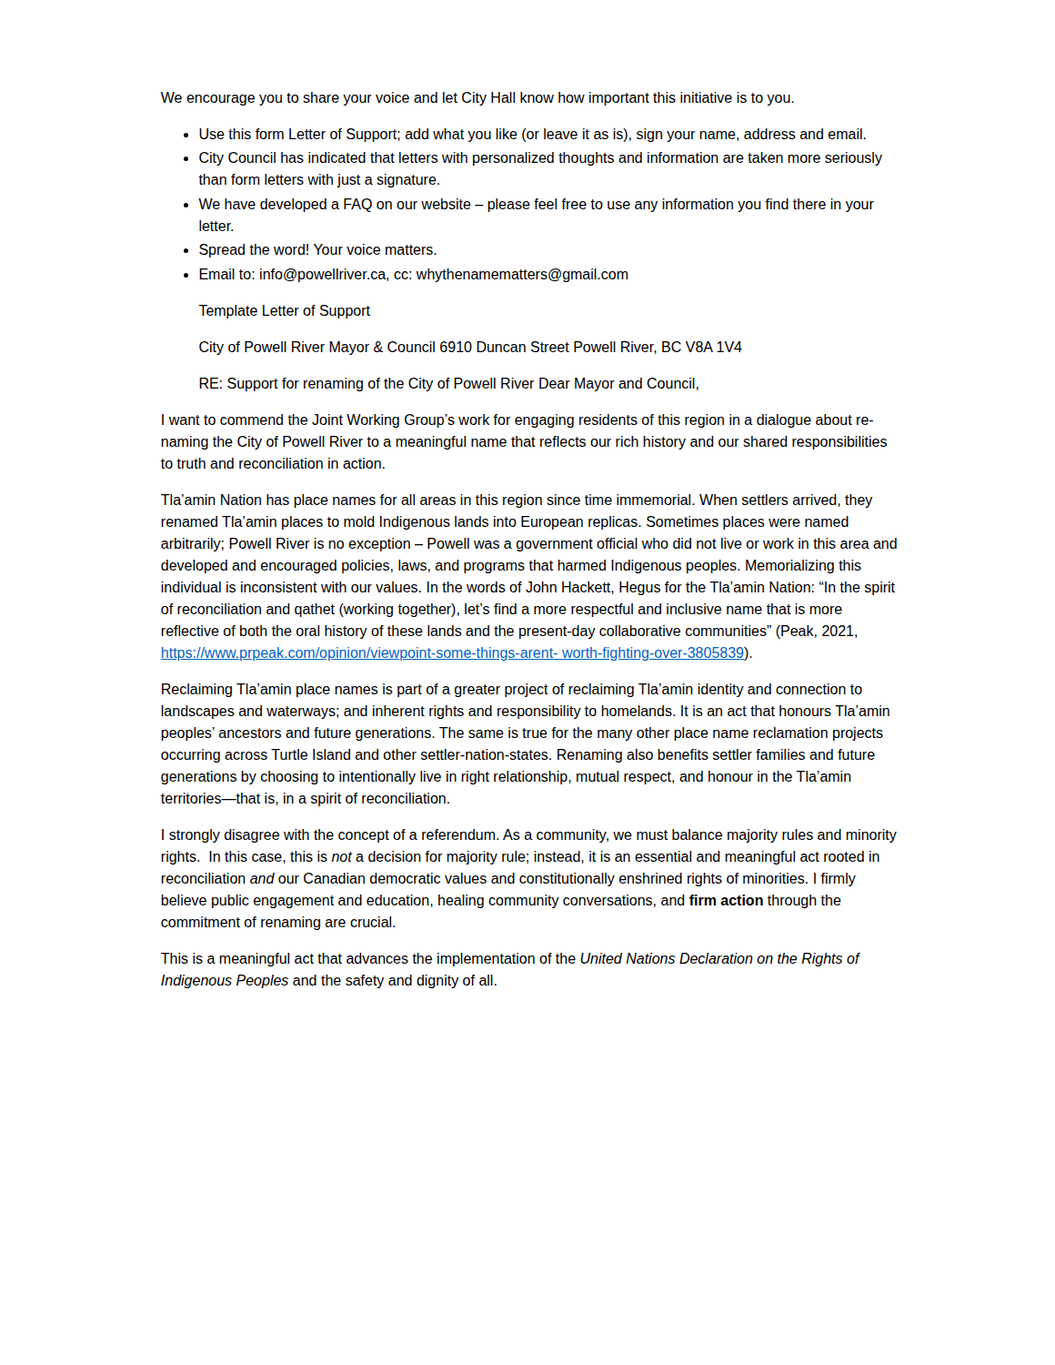We encourage you to share your voice and let City Hall know how important this initiative is to you.
Use this form Letter of Support; add what you like (or leave it as is), sign your name, address and email.
City Council has indicated that letters with personalized thoughts and information are taken more seriously than form letters with just a signature.
We have developed a FAQ on our website – please feel free to use any information you find there in your letter.
Spread the word! Your voice matters.
Email to: info@powellriver.ca, cc: whythenamematters@gmail.com
Template Letter of Support
City of Powell River Mayor & Council 6910 Duncan Street Powell River, BC V8A 1V4
RE: Support for renaming of the City of Powell River Dear Mayor and Council,
I want to commend the Joint Working Group’s work for engaging residents of this region in a dialogue about re-naming the City of Powell River to a meaningful name that reflects our rich history and our shared responsibilities to truth and reconciliation in action.
Tla’amin Nation has place names for all areas in this region since time immemorial. When settlers arrived, they renamed Tla’amin places to mold Indigenous lands into European replicas. Sometimes places were named arbitrarily; Powell River is no exception – Powell was a government official who did not live or work in this area and developed and encouraged policies, laws, and programs that harmed Indigenous peoples. Memorializing this individual is inconsistent with our values. In the words of John Hackett, Hegus for the Tla’amin Nation: “In the spirit of reconciliation and qathet (working together), let’s find a more respectful and inclusive name that is more reflective of both the oral history of these lands and the present-day collaborative communities” (Peak, 2021, https://www.prpeak.com/opinion/viewpoint-some-things-arent- worth-fighting-over-3805839).
Reclaiming Tla’amin place names is part of a greater project of reclaiming Tla’amin identity and connection to landscapes and waterways; and inherent rights and responsibility to homelands. It is an act that honours Tla’amin peoples’ ancestors and future generations. The same is true for the many other place name reclamation projects occurring across Turtle Island and other settler-nation-states. Renaming also benefits settler families and future generations by choosing to intentionally live in right relationship, mutual respect, and honour in the Tla’amin territories—that is, in a spirit of reconciliation.
I strongly disagree with the concept of a referendum. As a community, we must balance majority rules and minority rights. In this case, this is not a decision for majority rule; instead, it is an essential and meaningful act rooted in reconciliation and our Canadian democratic values and constitutionally enshrined rights of minorities. I firmly believe public engagement and education, healing community conversations, and firm action through the commitment of renaming are crucial.
This is a meaningful act that advances the implementation of the United Nations Declaration on the Rights of Indigenous Peoples and the safety and dignity of all.